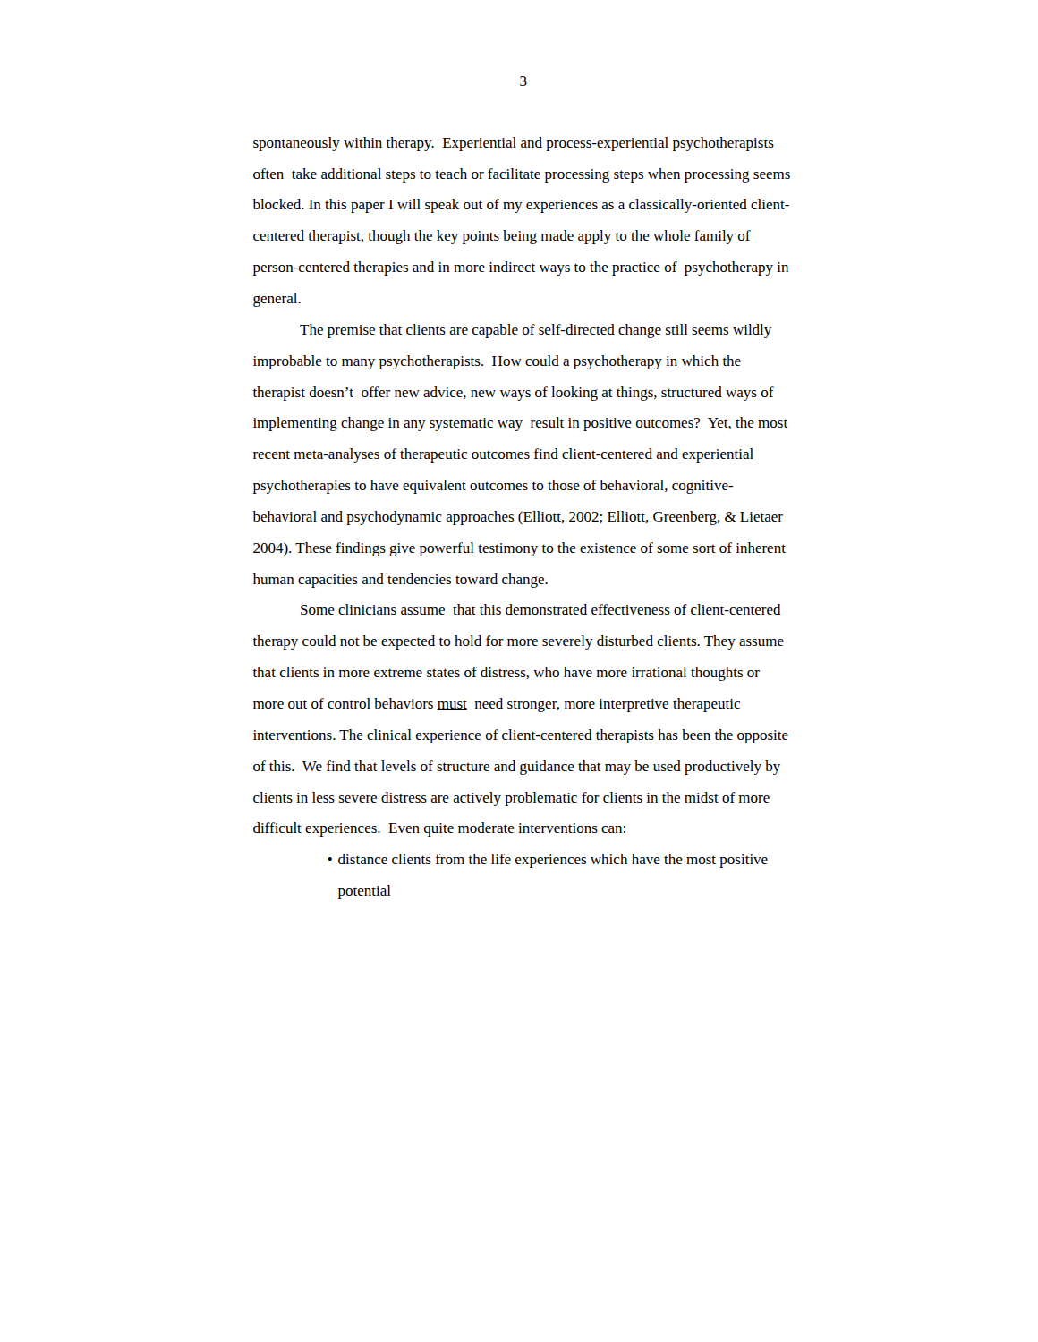3
spontaneously within therapy. Experiential and process-experiential psychotherapists often take additional steps to teach or facilitate processing steps when processing seems blocked. In this paper I will speak out of my experiences as a classically-oriented client-centered therapist, though the key points being made apply to the whole family of person-centered therapies and in more indirect ways to the practice of psychotherapy in general.
The premise that clients are capable of self-directed change still seems wildly improbable to many psychotherapists. How could a psychotherapy in which the therapist doesn’t offer new advice, new ways of looking at things, structured ways of implementing change in any systematic way result in positive outcomes? Yet, the most recent meta-analyses of therapeutic outcomes find client-centered and experiential psychotherapies to have equivalent outcomes to those of behavioral, cognitive-behavioral and psychodynamic approaches (Elliott, 2002; Elliott, Greenberg, & Lietaer 2004). These findings give powerful testimony to the existence of some sort of inherent human capacities and tendencies toward change.
Some clinicians assume that this demonstrated effectiveness of client-centered therapy could not be expected to hold for more severely disturbed clients. They assume that clients in more extreme states of distress, who have more irrational thoughts or more out of control behaviors must need stronger, more interpretive therapeutic interventions. The clinical experience of client-centered therapists has been the opposite of this. We find that levels of structure and guidance that may be used productively by clients in less severe distress are actively problematic for clients in the midst of more difficult experiences. Even quite moderate interventions can:
distance clients from the life experiences which have the most positive potential